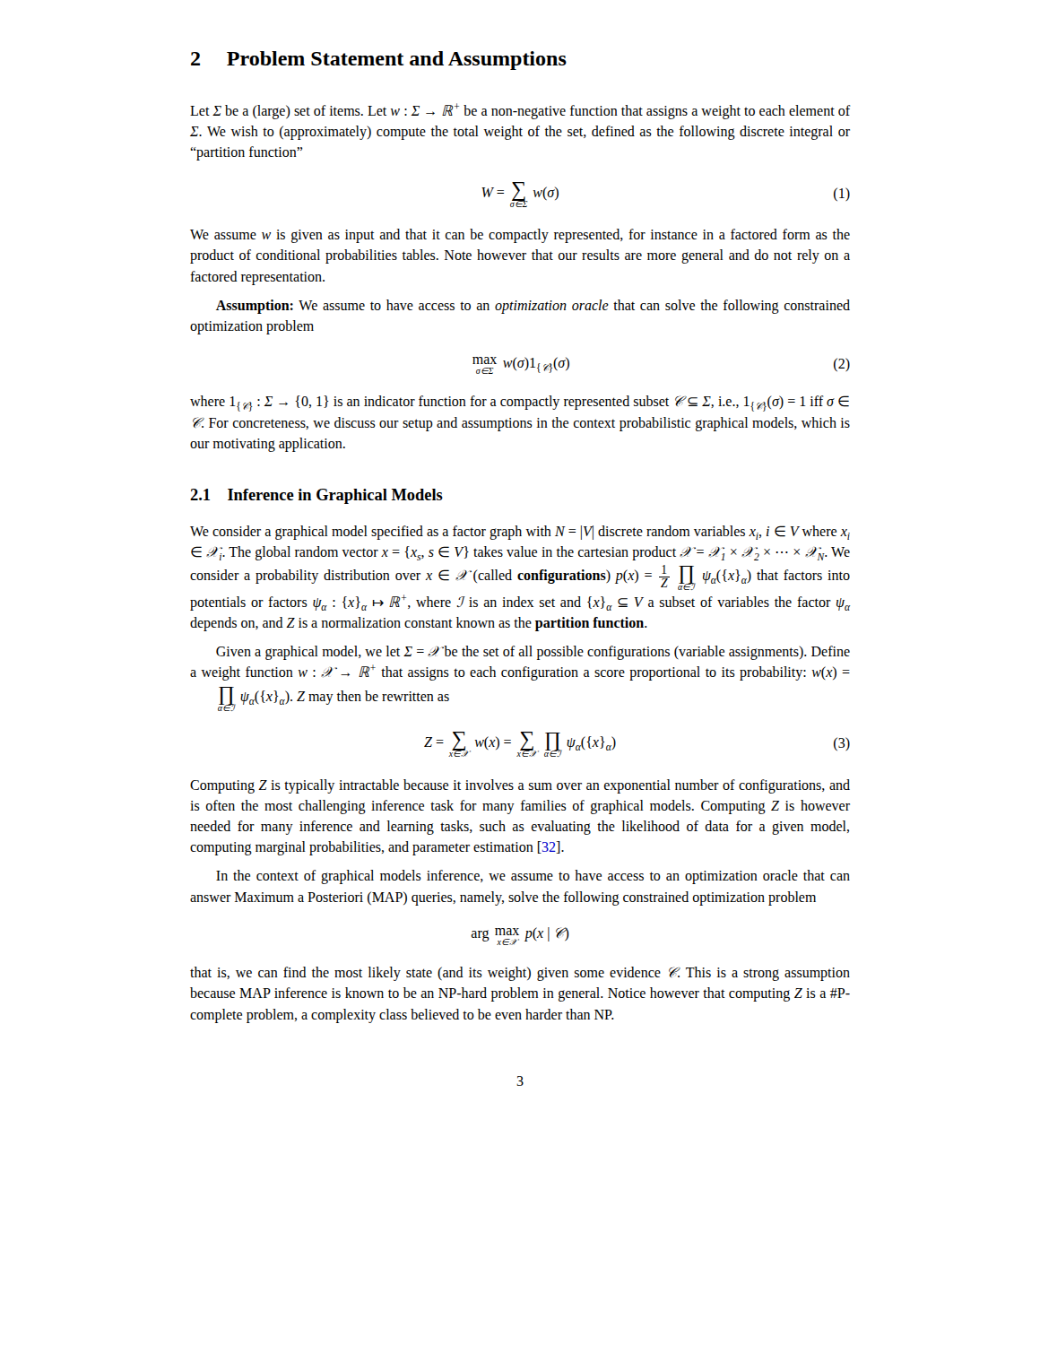2 Problem Statement and Assumptions
Let Σ be a (large) set of items. Let w : Σ → ℝ+ be a non-negative function that assigns a weight to each element of Σ. We wish to (approximately) compute the total weight of the set, defined as the following discrete integral or “partition function”
W = ∑σ∈Σ w(σ) (1)
We assume w is given as input and that it can be compactly represented, for instance in a factored form as the product of conditional probabilities tables. Note however that our results are more general and do not rely on a factored representation.
Assumption: We assume to have access to an optimization oracle that can solve the following constrained optimization problem
max σ∈Σ w(σ)1{𝒞}(σ) (2)
where 1{𝒞} : Σ → {0, 1} is an indicator function for a compactly represented subset 𝒞 ⊆ Σ, i.e., 1{𝒞}(σ) = 1 iff σ ∈ 𝒞. For concreteness, we discuss our setup and assumptions in the context probabilistic graphical models, which is our motivating application.
2.1 Inference in Graphical Models
We consider a graphical model specified as a factor graph with N = |V| discrete random variables xi, i ∈ V where xi ∈ 𝒳i. The global random vector x = {xs, s ∈ V} takes value in the cartesian product 𝒳 = 𝒳1 × 𝒳2 × ⋯ × 𝒳N. We consider a probability distribution over x ∈ 𝒳 (called configurations) p(x) = 1 Z ∏α∈ℐ ψα({x}α) that factors into potentials or factors ψα : {x}α ↦ ℝ+, where ℐ is an index set and {x}α ⊆ V a subset of variables the factor ψα depends on, and Z is a normalization constant known as the partition function.
Given a graphical model, we let Σ = 𝒳 be the set of all possible configurations (variable assignments). Define a weight function w : 𝒳 → ℝ+ that assigns to each configuration a score proportional to its probability: w(x) = ∏α∈ℐ ψα({x}α). Z may then be rewritten as
Z = ∑x∈𝒳 w(x) = ∑x∈𝒳 ∏α∈ℐ ψα({x}α) (3)
Computing Z is typically intractable because it involves a sum over an exponential number of configurations, and is often the most challenging inference task for many families of graphical models. Computing Z is however needed for many inference and learning tasks, such as evaluating the likelihood of data for a given model, computing marginal probabilities, and parameter estimation [32].
In the context of graphical models inference, we assume to have access to an optimization oracle that can answer Maximum a Posteriori (MAP) queries, namely, solve the following constrained optimization problem
arg max x∈𝒳 p(x | 𝒞)
that is, we can find the most likely state (and its weight) given some evidence 𝒞. This is a strong assumption because MAP inference is known to be an NP-hard problem in general. Notice however that computing Z is a #P-complete problem, a complexity class believed to be even harder than NP.
3